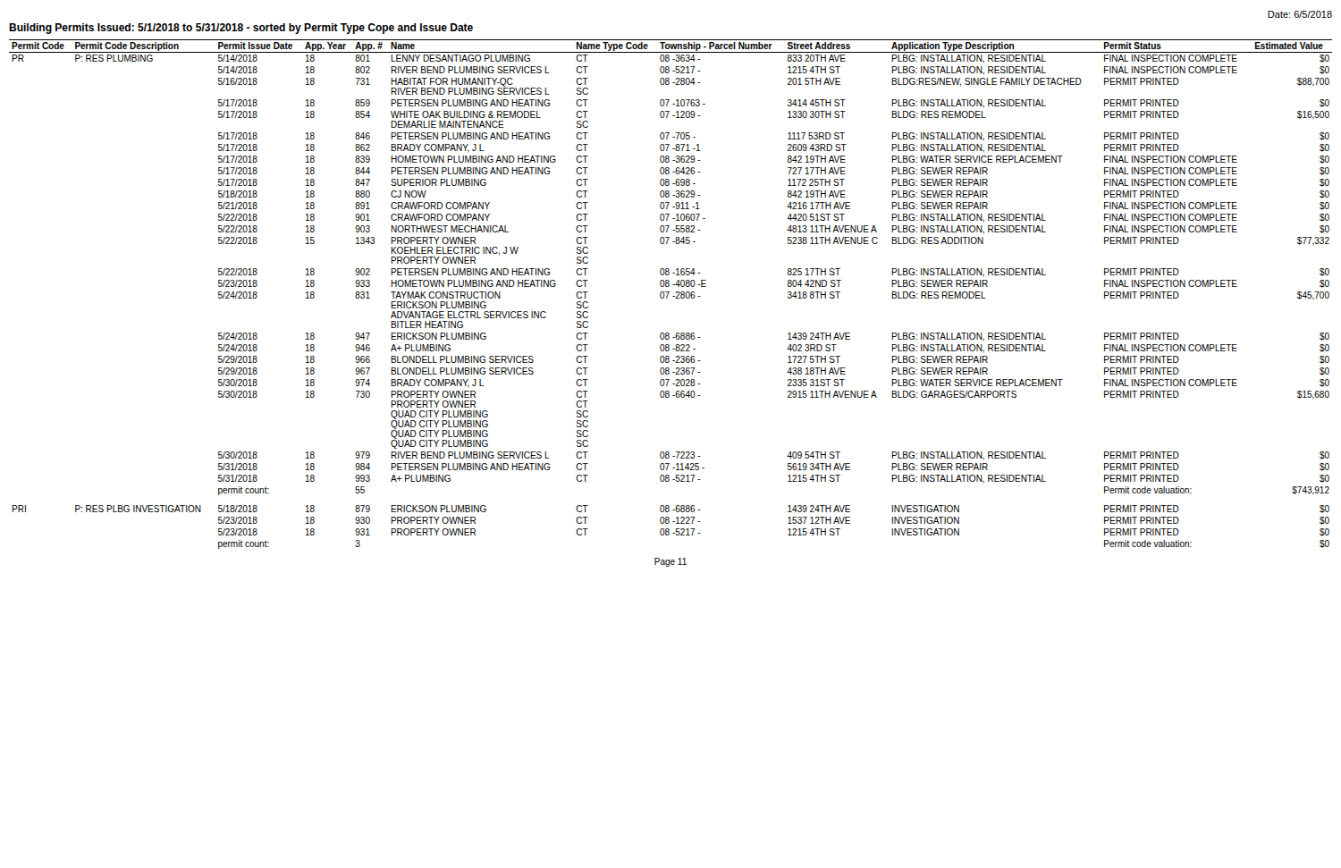Date: 6/5/2018
Building Permits Issued: 5/1/2018 to 5/31/2018 - sorted by Permit Type Cope and Issue Date
| Permit Code | Permit Code Description | Permit Issue Date | App. Year | App. # | Name | Name Type Code | Township - Parcel Number | Street Address | Application Type Description | Permit Status | Estimated Value |
| --- | --- | --- | --- | --- | --- | --- | --- | --- | --- | --- | --- |
| PR | P: RES PLUMBING | 5/14/2018 | 18 | 801 | LENNY DESANTIAGO PLUMBING | CT | 08 -3634 - | 833 20TH AVE | PLBG: INSTALLATION, RESIDENTIAL | FINAL INSPECTION COMPLETE | $0 |
| | | 5/14/2018 | 18 | 802 | RIVER BEND PLUMBING SERVICES L | CT | 08 -5217 - | 1215 4TH ST | PLBG: INSTALLATION, RESIDENTIAL | FINAL INSPECTION COMPLETE | $0 |
| | | 5/16/2018 | 18 | 731 | HABITAT FOR HUMANITY-QC RIVER BEND PLUMBING SERVICES L | CT SC | 08 -2804 - | 201 5TH AVE | BLDG:RES/NEW, SINGLE FAMILY DETACHED | PERMIT PRINTED | $88,700 |
| | | 5/17/2018 | 18 | 859 | PETERSEN PLUMBING AND HEATING | CT | 07 -10763 - | 3414 45TH ST | PLBG: INSTALLATION, RESIDENTIAL | PERMIT PRINTED | $0 |
| | | 5/17/2018 | 18 | 854 | WHITE OAK BUILDING & REMODEL DEMARLIE MAINTENANCE | CT SC | 07 -1209 - | 1330 30TH ST | BLDG: RES REMODEL | PERMIT PRINTED | $16,500 |
| | | 5/17/2018 | 18 | 846 | PETERSEN PLUMBING AND HEATING | CT | 07 -705 - | 1117 53RD ST | PLBG: INSTALLATION, RESIDENTIAL | PERMIT PRINTED | $0 |
| | | 5/17/2018 | 18 | 862 | BRADY COMPANY, J L | CT | 07 -871 -1 | 2609 43RD ST | PLBG: INSTALLATION, RESIDENTIAL | PERMIT PRINTED | $0 |
| | | 5/17/2018 | 18 | 839 | HOMETOWN PLUMBING AND HEATING | CT | 08 -3629 - | 842 19TH AVE | PLBG: WATER SERVICE REPLACEMENT | FINAL INSPECTION COMPLETE | $0 |
| | | 5/17/2018 | 18 | 844 | PETERSEN PLUMBING AND HEATING | CT | 08 -6426 - | 727 17TH AVE | PLBG: SEWER REPAIR | FINAL INSPECTION COMPLETE | $0 |
| | | 5/17/2018 | 18 | 847 | SUPERIOR PLUMBING | CT | 08 -698 - | 1172 25TH ST | PLBG: SEWER REPAIR | FINAL INSPECTION COMPLETE | $0 |
| | | 5/18/2018 | 18 | 880 | CJ NOW | CT | 08 -3629 - | 842 19TH AVE | PLBG: SEWER REPAIR | PERMIT PRINTED | $0 |
| | | 5/21/2018 | 18 | 891 | CRAWFORD COMPANY | CT | 07 -911 -1 | 4216 17TH AVE | PLBG: SEWER REPAIR | FINAL INSPECTION COMPLETE | $0 |
| | | 5/22/2018 | 18 | 901 | CRAWFORD COMPANY | CT | 07 -10607 - | 4420 51ST ST | PLBG: INSTALLATION, RESIDENTIAL | FINAL INSPECTION COMPLETE | $0 |
| | | 5/22/2018 | 18 | 903 | NORTHWEST MECHANICAL | CT | 07 -5582 - | 4813 11TH AVENUE A | PLBG: INSTALLATION, RESIDENTIAL | FINAL INSPECTION COMPLETE | $0 |
| | | 5/22/2018 | 15 | 1343 | PROPERTY OWNER KOEHLER ELECTRIC INC, J W PROPERTY OWNER | CT SC SC | 07 -845 - | 5238 11TH AVENUE C | BLDG: RES ADDITION | PERMIT PRINTED | $77,332 |
| | | 5/22/2018 | 18 | 902 | PETERSEN PLUMBING AND HEATING | CT | 08 -1654 - | 825 17TH ST | PLBG: INSTALLATION, RESIDENTIAL | PERMIT PRINTED | $0 |
| | | 5/23/2018 | 18 | 933 | HOMETOWN PLUMBING AND HEATING | CT | 08 -4080 -E | 804 42ND ST | PLBG: SEWER REPAIR | FINAL INSPECTION COMPLETE | $0 |
| | | 5/24/2018 | 18 | 831 | TAYMAK CONSTRUCTION ERICKSON PLUMBING ADVANTAGE ELCTRL SERVICES INC BITLER HEATING | CT SC SC SC | 07 -2806 - | 3418 8TH ST | BLDG: RES REMODEL | PERMIT PRINTED | $45,700 |
| | | 5/24/2018 | 18 | 947 | ERICKSON PLUMBING | CT | 08 -6886 - | 1439 24TH AVE | PLBG: INSTALLATION, RESIDENTIAL | PERMIT PRINTED | $0 |
| | | 5/24/2018 | 18 | 946 | A+ PLUMBING | CT | 08 -822 - | 402 3RD ST | PLBG: INSTALLATION, RESIDENTIAL | FINAL INSPECTION COMPLETE | $0 |
| | | 5/29/2018 | 18 | 966 | BLONDELL PLUMBING SERVICES | CT | 08 -2366 - | 1727 5TH ST | PLBG: SEWER REPAIR | PERMIT PRINTED | $0 |
| | | 5/29/2018 | 18 | 967 | BLONDELL PLUMBING SERVICES | CT | 08 -2367 - | 438 18TH AVE | PLBG: SEWER REPAIR | PERMIT PRINTED | $0 |
| | | 5/30/2018 | 18 | 974 | BRADY COMPANY, J L | CT | 07 -2028 - | 2335 31ST ST | PLBG: WATER SERVICE REPLACEMENT | FINAL INSPECTION COMPLETE | $0 |
| | | 5/30/2018 | 18 | 730 | PROPERTY OWNER PROPERTY OWNER QUAD CITY PLUMBING QUAD CITY PLUMBING QUAD CITY PLUMBING QUAD CITY PLUMBING | CT CT SC SC SC SC | 08 -6640 - | 2915 11TH AVENUE A | BLDG: GARAGES/CARPORTS | PERMIT PRINTED | $15,680 |
| | | 5/30/2018 | 18 | 979 | RIVER BEND PLUMBING SERVICES L | CT | 08 -7223 - | 409 54TH ST | PLBG: INSTALLATION, RESIDENTIAL | PERMIT PRINTED | $0 |
| | | 5/31/2018 | 18 | 984 | PETERSEN PLUMBING AND HEATING | CT | 07 -11425 - | 5619 34TH AVE | PLBG: SEWER REPAIR | PERMIT PRINTED | $0 |
| | | 5/31/2018 | 18 | 993 | A+ PLUMBING | CT | 08 -5217 - | 1215 4TH ST | PLBG: INSTALLATION, RESIDENTIAL | PERMIT PRINTED | $0 |
| | permit count: | 55 | | Permit code valuation: | $743,912 |
| PRI | P: RES PLBG INVESTIGATION | 5/18/2018 | 18 | 879 | ERICKSON PLUMBING | CT | 08 -6886 - | 1439 24TH AVE | INVESTIGATION | PERMIT PRINTED | $0 |
| | | 5/23/2018 | 18 | 930 | PROPERTY OWNER | CT | 08 -1227 - | 1537 12TH AVE | INVESTIGATION | PERMIT PRINTED | $0 |
| | | 5/23/2018 | 18 | 931 | PROPERTY OWNER | CT | 08 -5217 - | 1215 4TH ST | INVESTIGATION | PERMIT PRINTED | $0 |
| | permit count: | 3 | | Permit code valuation: | $0 |
Page 11